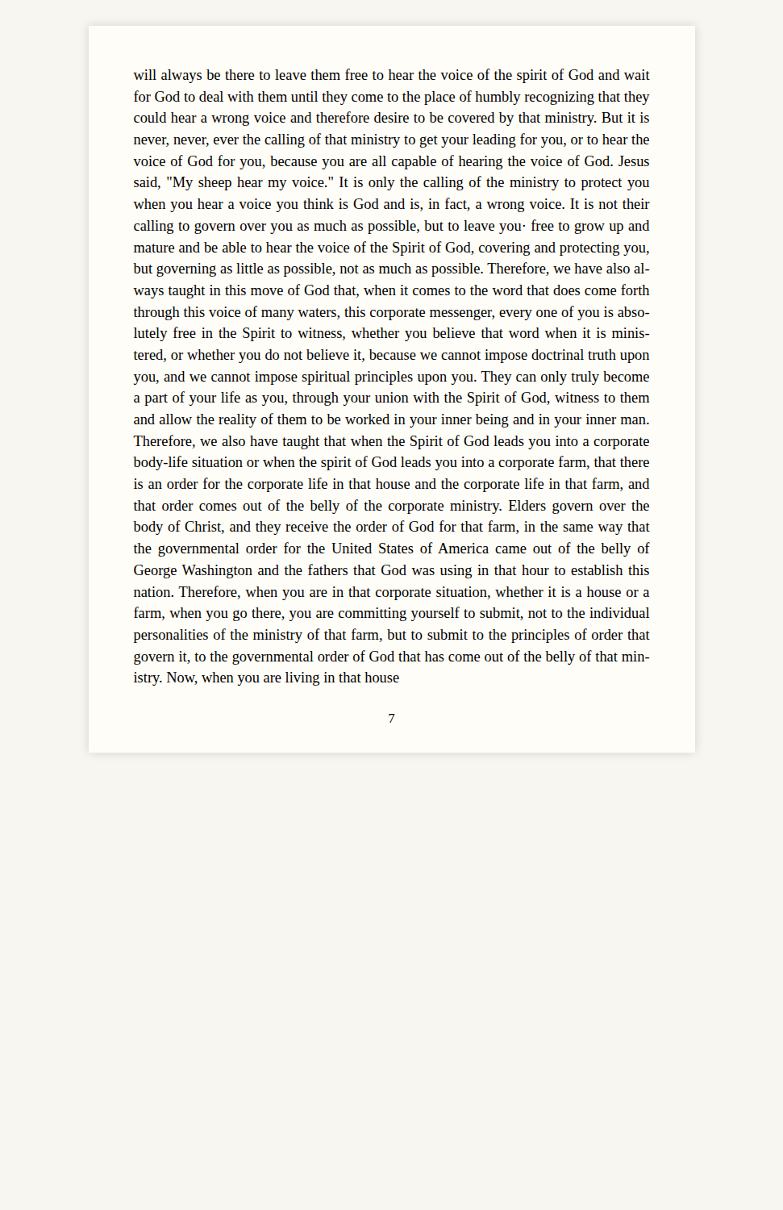will always be there to leave them free to hear the voice of the spirit of God and wait for God to deal with them until they come to the place of humbly recognizing that they could hear a wrong voice and therefore desire to be covered by that ministry. But it is never, never, ever the calling of that ministry to get your leading for you, or to hear the voice of God for you, because you are all capable of hearing the voice of God. Jesus said, "My sheep hear my voice." It is only the calling of the ministry to protect you when you hear a voice you think is God and is, in fact, a wrong voice. It is not their calling to govern over you as much as possible, but to leave you· free to grow up and mature and be able to hear the voice of the Spirit of God, covering and protecting you, but governing as little as possible, not as much as possible. Therefore, we have also always taught in this move of God that, when it comes to the word that does come forth through this voice of many waters, this corporate messenger, every one of you is absolutely free in the Spirit to witness, whether you believe that word when it is ministered, or whether you do not believe it, because we cannot impose doctrinal truth upon you, and we cannot impose spiritual principles upon you. They can only truly become a part of your life as you, through your union with the Spirit of God, witness to them and allow the reality of them to be worked in your inner being and in your inner man. Therefore, we also have taught that when the Spirit of God leads you into a corporate body-life situation or when the spirit of God leads you into a corporate farm, that there is an order for the corporate life in that house and the corporate life in that farm, and that order comes out of the belly of the corporate ministry. Elders govern over the body of Christ, and they receive the order of God for that farm, in the same way that the governmental order for the United States of America came out of the belly of George Washington and the fathers that God was using in that hour to establish this nation. Therefore, when you are in that corporate situation, whether it is a house or a farm, when you go there, you are committing yourself to submit, not to the individual personalities of the ministry of that farm, but to submit to the principles of order that govern it, to the governmental order of God that has come out of the belly of that ministry. Now, when you are living in that house
7